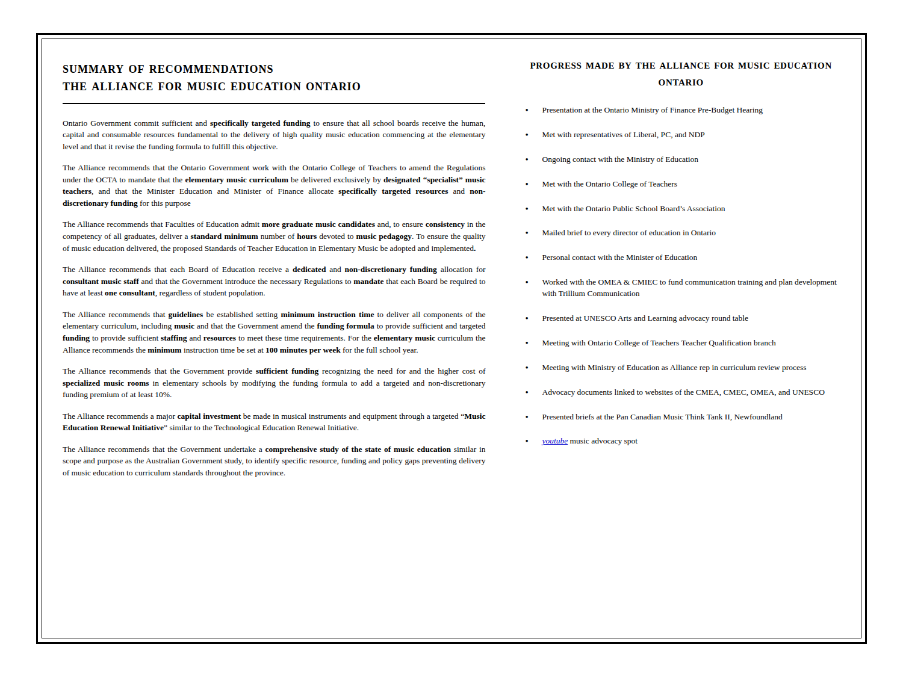Summary of recommendationsThe Alliance for Music Education Ontario
Ontario Government commit sufficient and specifically targeted funding to ensure that all school boards receive the human, capital and consumable resources fundamental to the delivery of high quality music education commencing at the elementary level and that it revise the funding formula to fulfill this objective.
The Alliance recommends that the Ontario Government work with the Ontario College of Teachers to amend the Regulations under the OCTA to mandate that the elementary music curriculum be delivered exclusively by designated “specialist” music teachers, and that the Minister Education and Minister of Finance allocate specifically targeted resources and non-discretionary funding for this purpose
The Alliance recommends that Faculties of Education admit more graduate music candidates and, to ensure consistency in the competency of all graduates, deliver a standard minimum number of hours devoted to music pedagogy. To ensure the quality of music education delivered, the proposed Standards of Teacher Education in Elementary Music be adopted and implemented.
The Alliance recommends that each Board of Education receive a dedicated and non-discretionary funding allocation for consultant music staff and that the Government introduce the necessary Regulations to mandate that each Board be required to have at least one consultant, regardless of student population.
The Alliance recommends that guidelines be established setting minimum instruction time to deliver all components of the elementary curriculum, including music and that the Government amend the funding formula to provide sufficient and targeted funding to provide sufficient staffing and resources to meet these time requirements. For the elementary music curriculum the Alliance recommends the minimum instruction time be set at 100 minutes per week for the full school year.
The Alliance recommends that the Government provide sufficient funding recognizing the need for and the higher cost of specialized music rooms in elementary schools by modifying the funding formula to add a targeted and non-discretionary funding premium of at least 10%.
The Alliance recommends a major capital investment be made in musical instruments and equipment through a targeted “Music Education Renewal Initiative” similar to the Technological Education Renewal Initiative.
The Alliance recommends that the Government undertake a comprehensive study of the state of music education similar in scope and purpose as the Australian Government study, to identify specific resource, funding and policy gaps preventing delivery of music education to curriculum standards throughout the province.
Progress Made by the Alliance for Music Education Ontario
Presentation at the Ontario Ministry of Finance Pre-Budget Hearing
Met with representatives of Liberal, PC, and NDP
Ongoing contact with the Ministry of Education
Met with the Ontario College of Teachers
Met with the Ontario Public School Board’s Association
Mailed brief to every director of education in Ontario
Personal contact with the Minister of Education
Worked with the OMEA & CMIEC to fund communication training and plan development with Trillium Communication
Presented at UNESCO Arts and Learning advocacy round table
Meeting with Ontario College of Teachers Teacher Qualification branch
Meeting with Ministry of Education as Alliance rep in curriculum review process
Advocacy documents linked to websites of the CMEA, CMEC, OMEA, and UNESCO
Presented briefs at the Pan Canadian Music Think Tank II, Newfoundland
youtube music advocacy spot